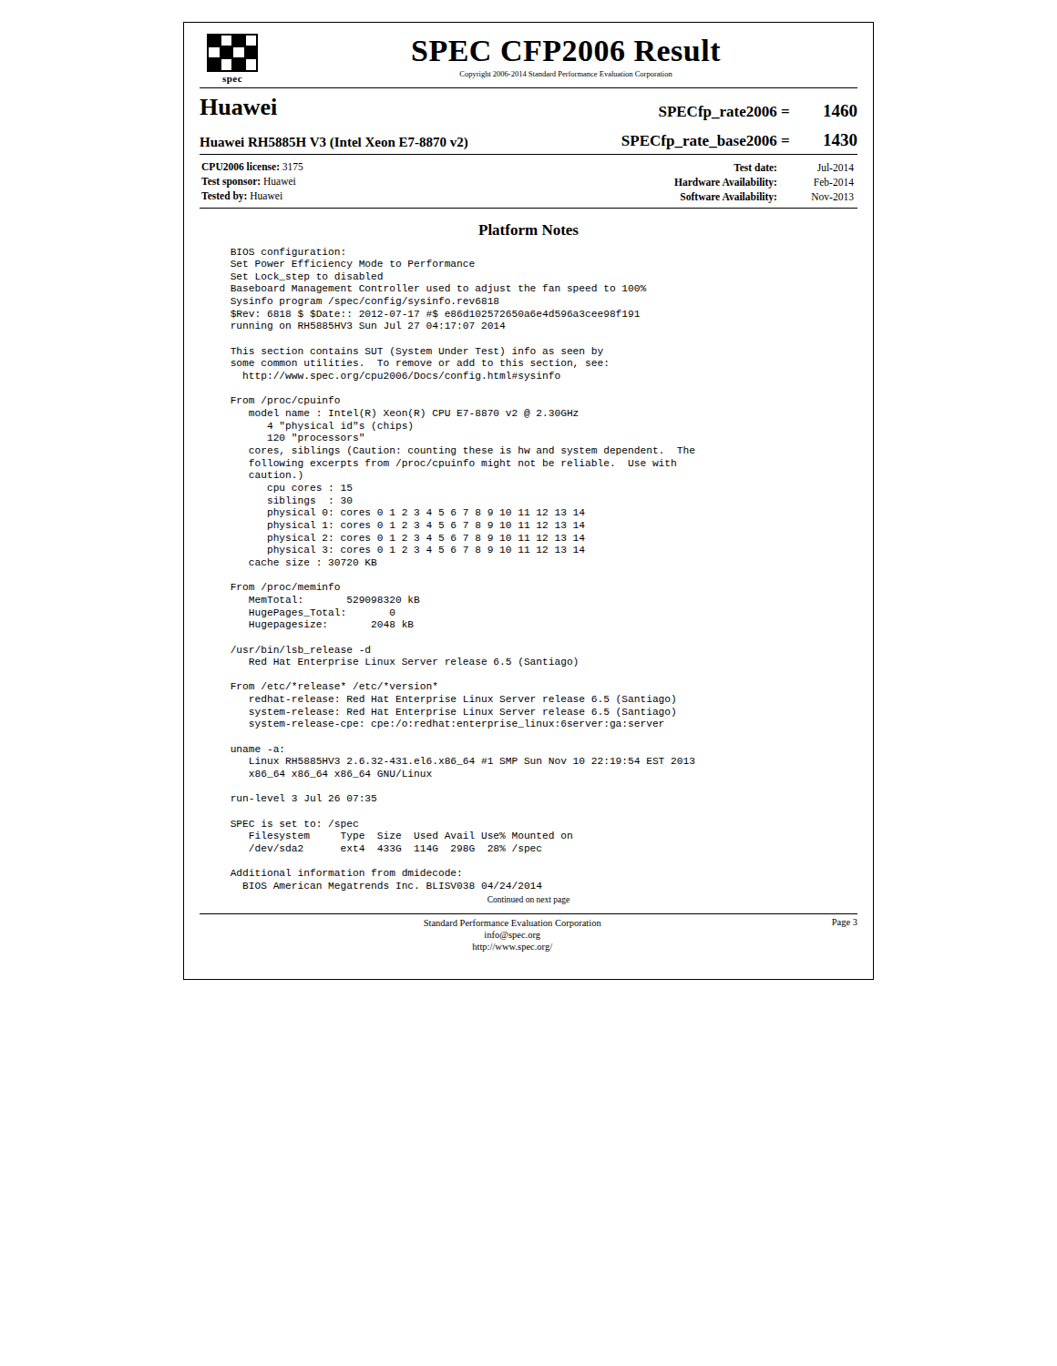spec
SPEC CFP2006 Result
Copyright 2006-2014 Standard Performance Evaluation Corporation
Huawei
SPECfp_rate2006 = 1460
Huawei RH5885H V3 (Intel Xeon E7-8870 v2)
SPECfp_rate_base2006 = 1430
| CPU2006 license: 3175 | / Test date: / Jul-2014 / |
| Test sponsor: Huawei | / Hardware Availability: / Feb-2014 / |
| Tested by: Huawei | / Software Availability: / Nov-2013 / |
Platform Notes
BIOS configuration:
Set Power Efficiency Mode to Performance
Set Lock_step to disabled
Baseboard Management Controller used to adjust the fan speed to 100%
Sysinfo program /spec/config/sysinfo.rev6818
$Rev: 6818 $ $Date:: 2012-07-17 #$ e86d102572650a6e4d596a3cee98f191
running on RH5885HV3 Sun Jul 27 04:17:07 2014

This section contains SUT (System Under Test) info as seen by
some common utilities.  To remove or add to this section, see:
  http://www.spec.org/cpu2006/Docs/config.html#sysinfo

From /proc/cpuinfo
   model name : Intel(R) Xeon(R) CPU E7-8870 v2 @ 2.30GHz
      4 "physical id"s (chips)
      120 "processors"
   cores, siblings (Caution: counting these is hw and system dependent.  The
   following excerpts from /proc/cpuinfo might not be reliable.  Use with
   caution.)
      cpu cores : 15
      siblings  : 30
      physical 0: cores 0 1 2 3 4 5 6 7 8 9 10 11 12 13 14
      physical 1: cores 0 1 2 3 4 5 6 7 8 9 10 11 12 13 14
      physical 2: cores 0 1 2 3 4 5 6 7 8 9 10 11 12 13 14
      physical 3: cores 0 1 2 3 4 5 6 7 8 9 10 11 12 13 14
   cache size : 30720 KB

From /proc/meminfo
   MemTotal:       529098320 kB
   HugePages_Total:       0
   Hugepagesize:       2048 kB

/usr/bin/lsb_release -d
   Red Hat Enterprise Linux Server release 6.5 (Santiago)

From /etc/*release* /etc/*version*
   redhat-release: Red Hat Enterprise Linux Server release 6.5 (Santiago)
   system-release: Red Hat Enterprise Linux Server release 6.5 (Santiago)
   system-release-cpe: cpe:/o:redhat:enterprise_linux:6server:ga:server

uname -a:
   Linux RH5885HV3 2.6.32-431.el6.x86_64 #1 SMP Sun Nov 10 22:19:54 EST 2013
   x86_64 x86_64 x86_64 GNU/Linux

run-level 3 Jul 26 07:35

SPEC is set to: /spec
   Filesystem     Type  Size  Used Avail Use% Mounted on
   /dev/sda2      ext4  433G  114G  298G  28% /spec

Additional information from dmidecode:
  BIOS American Megatrends Inc. BLISV038 04/24/2014
Continued on next page
Standard Performance Evaluation Corporation
info@spec.org
http://www.spec.org/
Page 3